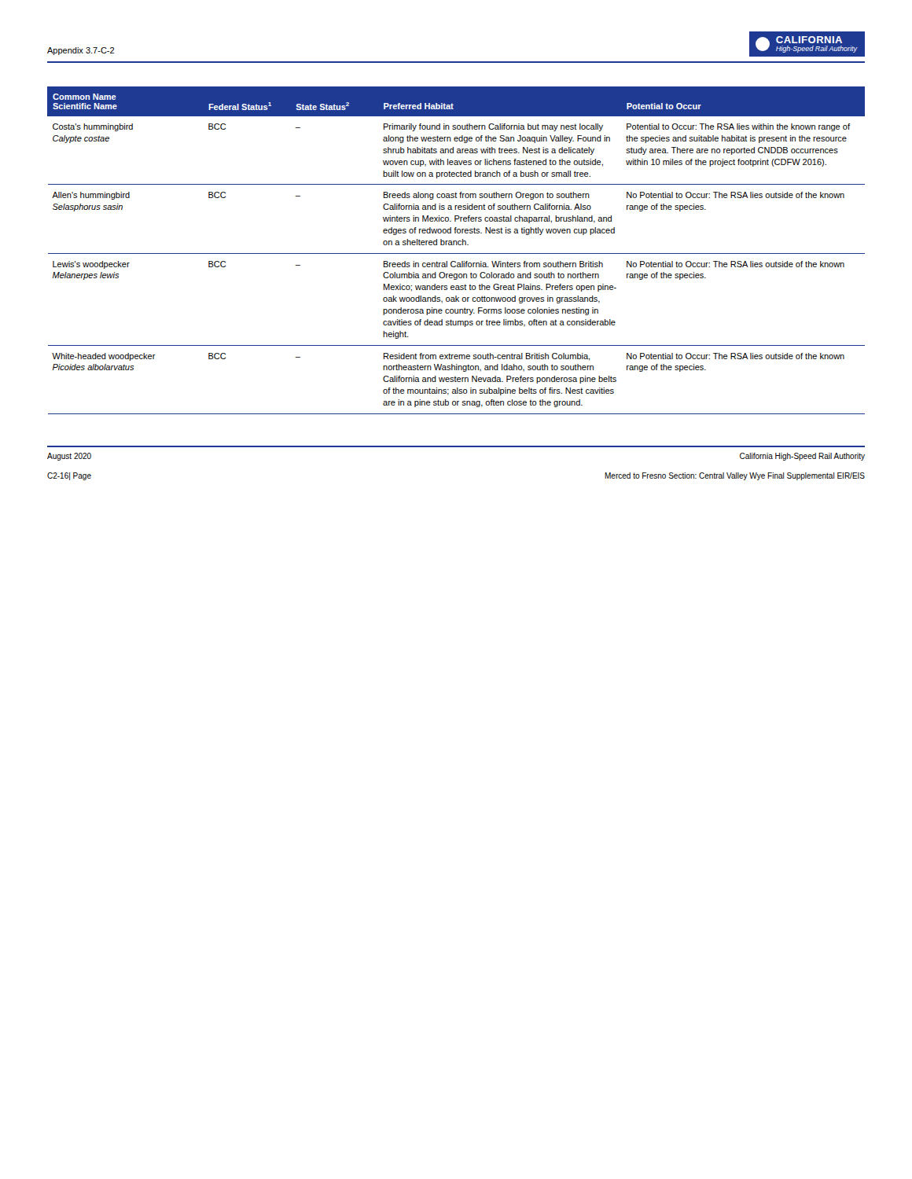Appendix 3.7-C-2
CALIFORNIA
High-Speed Rail Authority
| Common Name Scientific Name | Federal Status 1 | State Status 2 | Preferred Habitat | Potential to Occur |
| --- | --- | --- | --- | --- |
| Costa's hummingbird Calypte costae | BCC | – | Primarily found in southern California but may nest locally along the western edge of the San Joaquin Valley. Found in shrub habitats and areas with trees. Nest is a delicately woven cup, with leaves or lichens fastened to the outside, built low on a protected branch of a bush or small tree. | Potential to Occur: The RSA lies within the known range of the species and suitable habitat is present in the resource study area. There are no reported CNDDB occurrences within 10 miles of the project footprint (CDFW 2016). |
| Allen's hummingbird Selasphorus sasin | BCC | – | Breeds along coast from southern Oregon to southern California and is a resident of southern California. Also winters in Mexico. Prefers coastal chaparral, brushland, and edges of redwood forests. Nest is a tightly woven cup placed on a sheltered branch. | No Potential to Occur: The RSA lies outside of the known range of the species. |
| Lewis's woodpecker Melanerpes lewis | BCC | – | Breeds in central California. Winters from southern British Columbia and Oregon to Colorado and south to northern Mexico; wanders east to the Great Plains. Prefers open pine-oak woodlands, oak or cottonwood groves in grasslands, ponderosa pine country. Forms loose colonies nesting in cavities of dead stumps or tree limbs, often at a considerable height. | No Potential to Occur: The RSA lies outside of the known range of the species. |
| White-headed woodpecker Picoides albolarvatus | BCC | – | Resident from extreme south-central British Columbia, northeastern Washington, and Idaho, south to southern California and western Nevada. Prefers ponderosa pine belts of the mountains; also in subalpine belts of firs. Nest cavities are in a pine stub or snag, often close to the ground. | No Potential to Occur: The RSA lies outside of the known range of the species. |
August 2020
California High-Speed Rail Authority
C2-16| Page
Merced to Fresno Section: Central Valley Wye Final Supplemental EIR/EIS